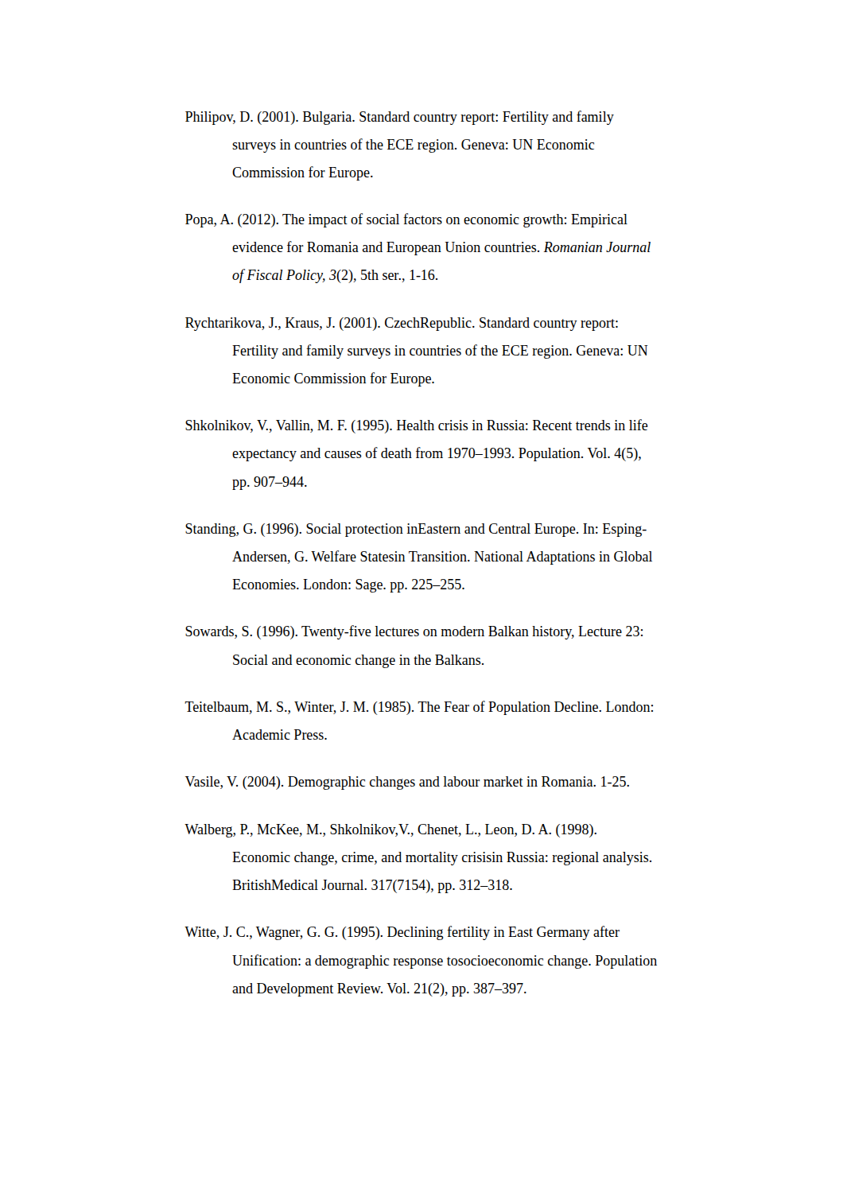Philipov, D. (2001). Bulgaria. Standard country report: Fertility and family surveys in countries of the ECE region. Geneva: UN Economic Commission for Europe.
Popa, A. (2012). The impact of social factors on economic growth: Empirical evidence for Romania and European Union countries. Romanian Journal of Fiscal Policy, 3(2), 5th ser., 1-16.
Rychtarikova, J., Kraus, J. (2001). CzechRepublic. Standard country report: Fertility and family surveys in countries of the ECE region. Geneva: UN Economic Commission for Europe.
Shkolnikov, V., Vallin, M. F. (1995). Health crisis in Russia: Recent trends in life expectancy and causes of death from 1970–1993. Population. Vol. 4(5), pp. 907–944.
Standing, G. (1996). Social protection inEastern and Central Europe. In: Esping-Andersen, G. Welfare Statesin Transition. National Adaptations in Global Economies. London: Sage. pp. 225–255.
Sowards, S. (1996). Twenty-five lectures on modern Balkan history, Lecture 23: Social and economic change in the Balkans.
Teitelbaum, M. S., Winter, J. M. (1985). The Fear of Population Decline. London: Academic Press.
Vasile, V. (2004). Demographic changes and labour market in Romania. 1-25.
Walberg, P., McKee, M., Shkolnikov,V., Chenet, L., Leon, D. A. (1998). Economic change, crime, and mortality crisisin Russia: regional analysis. BritishMedical Journal. 317(7154), pp. 312–318.
Witte, J. C., Wagner, G. G. (1995). Declining fertility in East Germany after Unification: a demographic response tosocioeconomic change. Population and Development Review. Vol. 21(2), pp. 387–397.